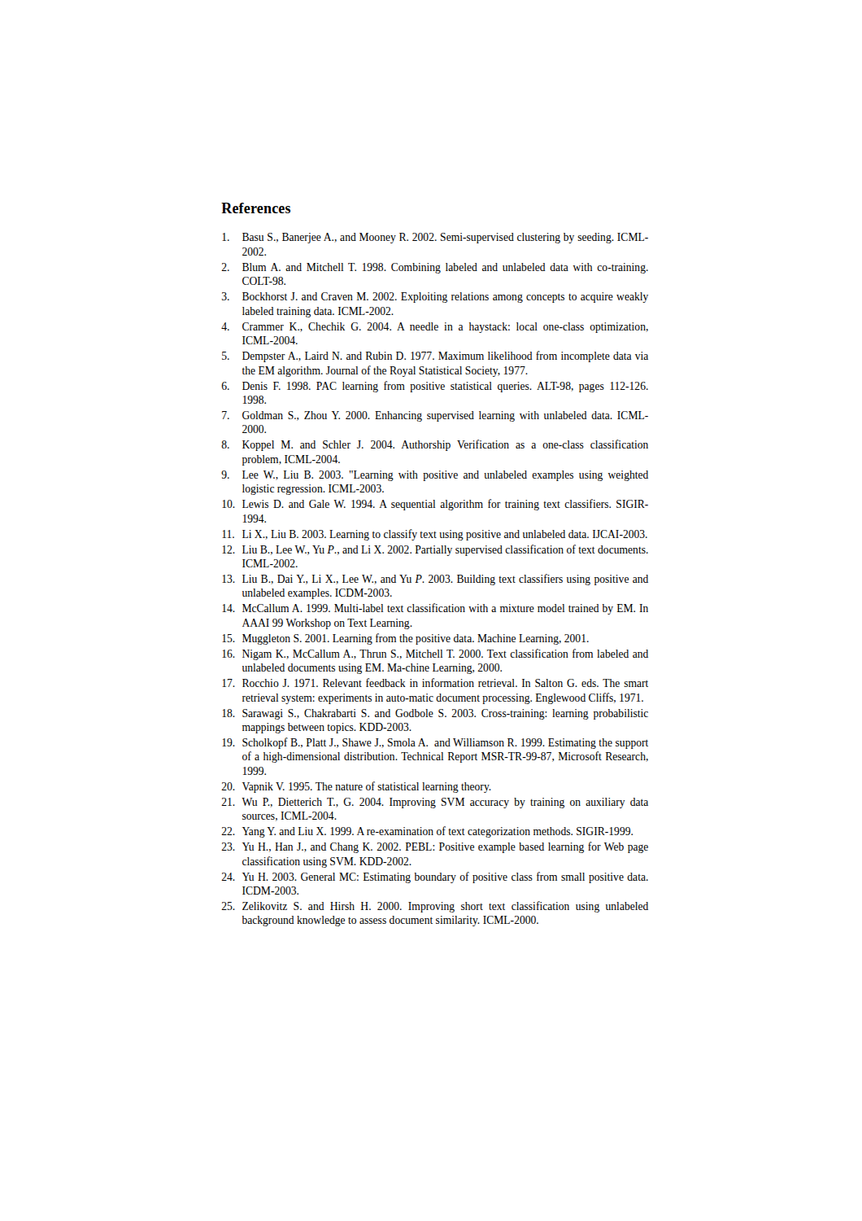References
Basu S., Banerjee A., and Mooney R. 2002. Semi-supervised clustering by seeding. ICML-2002.
Blum A. and Mitchell T. 1998. Combining labeled and unlabeled data with co-training. COLT-98.
Bockhorst J. and Craven M. 2002. Exploiting relations among concepts to acquire weakly labeled training data. ICML-2002.
Crammer K., Chechik G. 2004. A needle in a haystack: local one-class optimization, ICML-2004.
Dempster A., Laird N. and Rubin D. 1977. Maximum likelihood from incomplete data via the EM algorithm. Journal of the Royal Statistical Society, 1977.
Denis F. 1998. PAC learning from positive statistical queries. ALT-98, pages 112-126. 1998.
Goldman S., Zhou Y. 2000. Enhancing supervised learning with unlabeled data. ICML-2000.
Koppel M. and Schler J. 2004. Authorship Verification as a one-class classification problem, ICML-2004.
Lee W., Liu B. 2003. "Learning with positive and unlabeled examples using weighted logistic regression. ICML-2003.
Lewis D. and Gale W. 1994. A sequential algorithm for training text classifiers. SIGIR-1994.
Li X., Liu B. 2003. Learning to classify text using positive and unlabeled data. IJCAI-2003.
Liu B., Lee W., Yu P., and Li X. 2002. Partially supervised classification of text documents. ICML-2002.
Liu B., Dai Y., Li X., Lee W., and Yu P. 2003. Building text classifiers using positive and unlabeled examples. ICDM-2003.
McCallum A. 1999. Multi-label text classification with a mixture model trained by EM. In AAAI 99 Workshop on Text Learning.
Muggleton S. 2001. Learning from the positive data. Machine Learning, 2001.
Nigam K., McCallum A., Thrun S., Mitchell T. 2000. Text classification from labeled and unlabeled documents using EM. Ma-chine Learning, 2000.
Rocchio J. 1971. Relevant feedback in information retrieval. In Salton G. eds. The smart retrieval system: experiments in auto-matic document processing. Englewood Cliffs, 1971.
Sarawagi S., Chakrabarti S. and Godbole S. 2003. Cross-training: learning probabilistic mappings between topics. KDD-2003.
Scholkopf B., Platt J., Shawe J., Smola A. and Williamson R. 1999. Estimating the support of a high-dimensional distribution. Technical Report MSR-TR-99-87, Microsoft Research, 1999.
Vapnik V. 1995. The nature of statistical learning theory.
Wu P., Dietterich T., G. 2004. Improving SVM accuracy by training on auxiliary data sources, ICML-2004.
Yang Y. and Liu X. 1999. A re-examination of text categorization methods. SIGIR-1999.
Yu H., Han J., and Chang K. 2002. PEBL: Positive example based learning for Web page classification using SVM. KDD-2002.
Yu H. 2003. General MC: Estimating boundary of positive class from small positive data. ICDM-2003.
Zelikovitz S. and Hirsh H. 2000. Improving short text classification using unlabeled background knowledge to assess document similarity. ICML-2000.